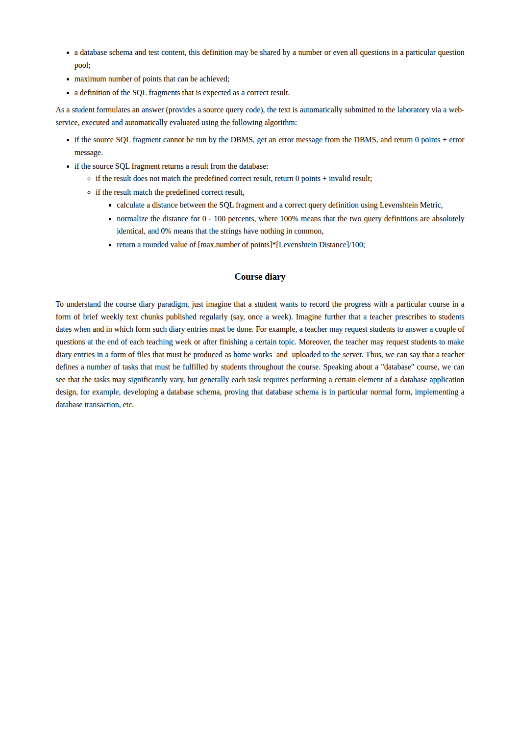a database schema and test content, this definition may be shared by a number or even all questions in a particular question pool;
maximum number of points that can be achieved;
a definition of the SQL fragments that is expected as a correct result.
As a student formulates an answer (provides a source query code), the text is automatically submitted to the laboratory via a web-service, executed and automatically evaluated using the following algorithm:
if the source SQL fragment cannot be run by the DBMS, get an error message from the DBMS, and return 0 points + error message.
if the source SQL fragment returns a result from the database:
if the result does not match the predefined correct result, return 0 points + invalid result;
if the result match the predefined correct result,
calculate a distance between the SQL fragment and a correct query definition using Levenshtein Metric,
normalize the distance for 0 - 100 percents, where 100% means that the two query definitions are absolutely identical, and 0% means that the strings have nothing in common,
return a rounded value of [max.number of points]*[Levenshtein Distance]/100;
Course diary
To understand the course diary paradigm, just imagine that a student wants to record the progress with a particular course in a form of brief weekly text chunks published regularly (say, once a week). Imagine further that a teacher prescribes to students dates when and in which form such diary entries must be done. For example, a teacher may request students to answer a couple of questions at the end of each teaching week or after finishing a certain topic. Moreover, the teacher may request students to make diary entries in a form of files that must be produced as home works and uploaded to the server. Thus, we can say that a teacher defines a number of tasks that must be fulfilled by students throughout the course. Speaking about a "database" course, we can see that the tasks may significantly vary, but generally each task requires performing a certain element of a database application design, for example, developing a database schema, proving that database schema is in particular normal form, implementing a database transaction, etc.